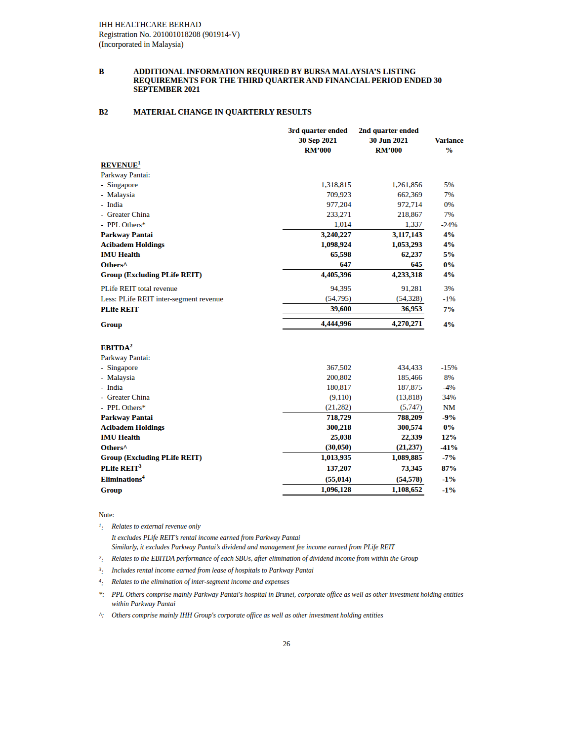IHH HEALTHCARE BERHAD
Registration No. 201001018208 (901914-V)
(Incorporated in Malaysia)
B
ADDITIONAL INFORMATION REQUIRED BY BURSA MALAYSIA’S LISTING REQUIREMENTS FOR THE THIRD QUARTER AND FINANCIAL PERIOD ENDED 30 SEPTEMBER 2021
B2
MATERIAL CHANGE IN QUARTERLY RESULTS
| | 3rd quarter ended | 2nd quarter ended | |
| | 30 Sep 2021 | 30 Jun 2021 | Variance |
| | RM’000 | RM’000 | % |
| REVENUE 1 | | | |
| Parkway Pantai: | | | |
| Singapore | 1,318,815 | 1,261,856 | 5% |
| Malaysia | 709,923 | 662,369 | 7% |
| India | 977,204 | 972,714 | 0% |
| Greater China | 233,271 | 218,867 | 7% |
| PPL Others* | 1,014 | 1,337 | -24% |
| Parkway Pantai | 3,240,227 | 3,117,143 | 4% |
| Acibadem Holdings | 1,098,924 | 1,053,293 | 4% |
| IMU Health | 65,598 | 62,237 | 5% |
| Others^ | 647 | 645 | 0% |
| Group (Excluding PLife REIT) | 4,405,396 | 4,233,318 | 4% |
| PLife REIT total revenue | 94,395 | 91,281 | 3% |
| Less: PLife REIT inter-segment revenue | (54,795) | (54,328) | -1% |
| PLife REIT | 39,600 | 36,953 | 7% |
| Group | 4,444,996 | 4,270,271 | 4% |
| EBITDA 2 | | | |
| Parkway Pantai: | | | |
| Singapore | 367,502 | 434,433 | -15% |
| Malaysia | 200,802 | 185,466 | 8% |
| India | 180,817 | 187,875 | -4% |
| Greater China | (9,110) | (13,818) | 34% |
| PPL Others* | (21,282) | (5,747) | NM |
| Parkway Pantai | 718,729 | 788,209 | -9% |
| Acibadem Holdings | 300,218 | 300,574 | 0% |
| IMU Health | 25,038 | 22,339 | 12% |
| Others^ | (30,050) | (21,237) | -41% |
| Group (Excluding PLife REIT) | 1,013,935 | 1,089,885 | -7% |
| PLife REIT 3 | 137,207 | 73,345 | 87% |
| Eliminations 4 | (55,014) | (54,578) | -1% |
| Group | 1,096,128 | 1,108,652 | -1% |
Note:
1:
Relates to external revenue only
It excludes PLife REIT’s rental income earned from Parkway Pantai
Similarly, it excludes Parkway Pantai’s dividend and management fee income earned from PLife REIT
2:
Relates to the EBITDA performance of each SBUs, after elimination of dividend income from within the Group
3:
Includes rental income earned from lease of hospitals to Parkway Pantai
4:
Relates to the elimination of inter-segment income and expenses
*:
PPL Others comprise mainly Parkway Pantai's hospital in Brunei, corporate office as well as other investment holding entities within Parkway Pantai
^:
Others comprise mainly IHH Group's corporate office as well as other investment holding entities
26